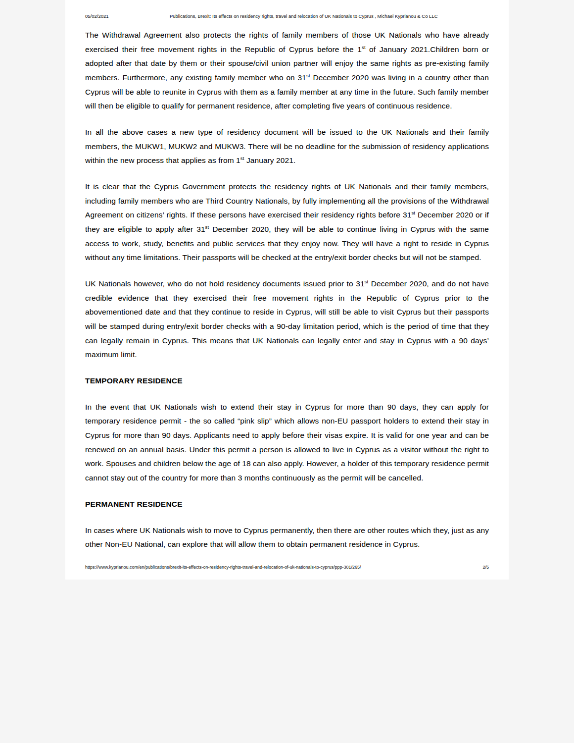05/02/2021 Publications, Brexit: Its effects on residency rights, travel and relocation of UK Nationals to Cyprus , Michael Kyprianou & Co LLC
The Withdrawal Agreement also protects the rights of family members of those UK Nationals who have already exercised their free movement rights in the Republic of Cyprus before the 1st of January 2021.Children born or adopted after that date by them or their spouse/civil union partner will enjoy the same rights as pre-existing family members. Furthermore, any existing family member who on 31st December 2020 was living in a country other than Cyprus will be able to reunite in Cyprus with them as a family member at any time in the future. Such family member will then be eligible to qualify for permanent residence, after completing five years of continuous residence.
In all the above cases a new type of residency document will be issued to the UK Nationals and their family members, the MUKW1, MUKW2 and MUKW3. There will be no deadline for the submission of residency applications within the new process that applies as from 1st January 2021.
It is clear that the Cyprus Government protects the residency rights of UK Nationals and their family members, including family members who are Third Country Nationals, by fully implementing all the provisions of the Withdrawal Agreement on citizens’ rights. If these persons have exercised their residency rights before 31st December 2020 or if they are eligible to apply after 31st December 2020, they will be able to continue living in Cyprus with the same access to work, study, benefits and public services that they enjoy now. They will have a right to reside in Cyprus without any time limitations. Their passports will be checked at the entry/exit border checks but will not be stamped.
UK Nationals however, who do not hold residency documents issued prior to 31st December 2020, and do not have credible evidence that they exercised their free movement rights in the Republic of Cyprus prior to the abovementioned date and that they continue to reside in Cyprus, will still be able to visit Cyprus but their passports will be stamped during entry/exit border checks with a 90-day limitation period, which is the period of time that they can legally remain in Cyprus. This means that UK Nationals can legally enter and stay in Cyprus with a 90 days’ maximum limit.
TEMPORARY RESIDENCE
In the event that UK Nationals wish to extend their stay in Cyprus for more than 90 days, they can apply for temporary residence permit - the so called “pink slip” which allows non-EU passport holders to extend their stay in Cyprus for more than 90 days. Applicants need to apply before their visas expire. It is valid for one year and can be renewed on an annual basis. Under this permit a person is allowed to live in Cyprus as a visitor without the right to work. Spouses and children below the age of 18 can also apply. However, a holder of this temporary residence permit cannot stay out of the country for more than 3 months continuously as the permit will be cancelled.
PERMANENT RESIDENCE
In cases where UK Nationals wish to move to Cyprus permanently, then there are other routes which they, just as any other Non-EU National, can explore that will allow them to obtain permanent residence in Cyprus.
https://www.kyprianou.com/en/publications/brexit-its-effects-on-residency-rights-travel-and-relocation-of-uk-nationals-to-cyprus/ppp-301/265/ 2/5